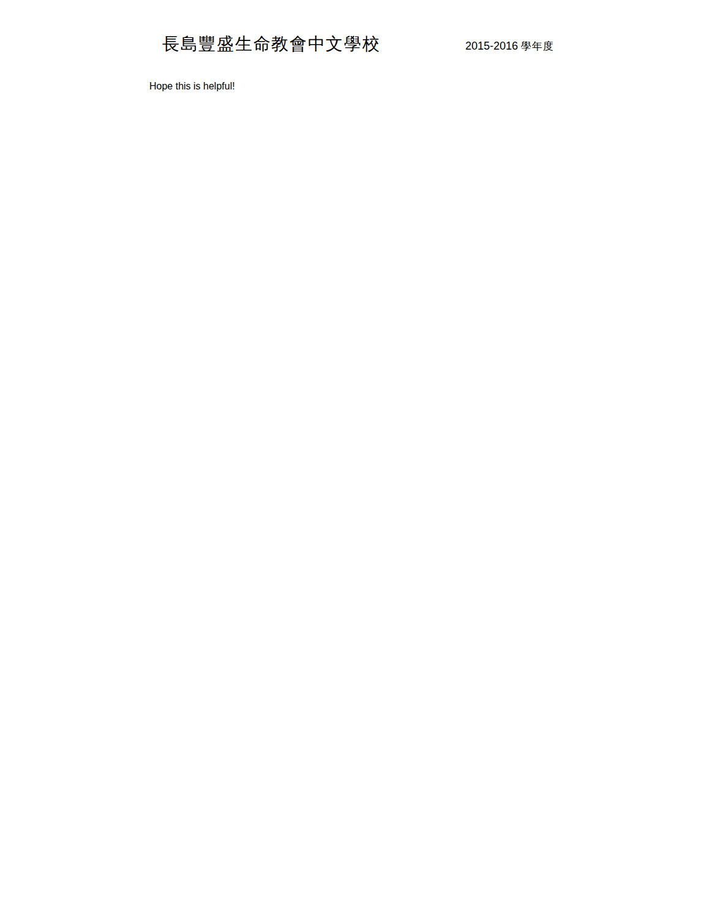長島豐盛生命教會中文學校
2015-2016 學年度
Hope this is helpful!